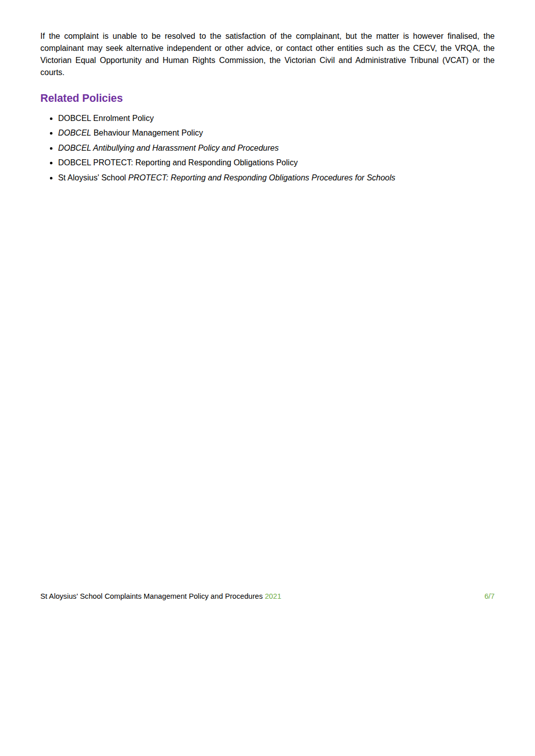If the complaint is unable to be resolved to the satisfaction of the complainant, but the matter is however finalised, the complainant may seek alternative independent or other advice, or contact other entities such as the CECV, the VRQA, the Victorian Equal Opportunity and Human Rights Commission, the Victorian Civil and Administrative Tribunal (VCAT) or the courts.
Related Policies
DOBCEL Enrolment Policy
DOBCEL Behaviour Management Policy
DOBCEL Antibullying and Harassment Policy and Procedures
DOBCEL PROTECT: Reporting and Responding Obligations Policy
St Aloysius' School PROTECT: Reporting and Responding Obligations Procedures for Schools
St Aloysius' School Complaints Management Policy and Procedures 2021 6/7